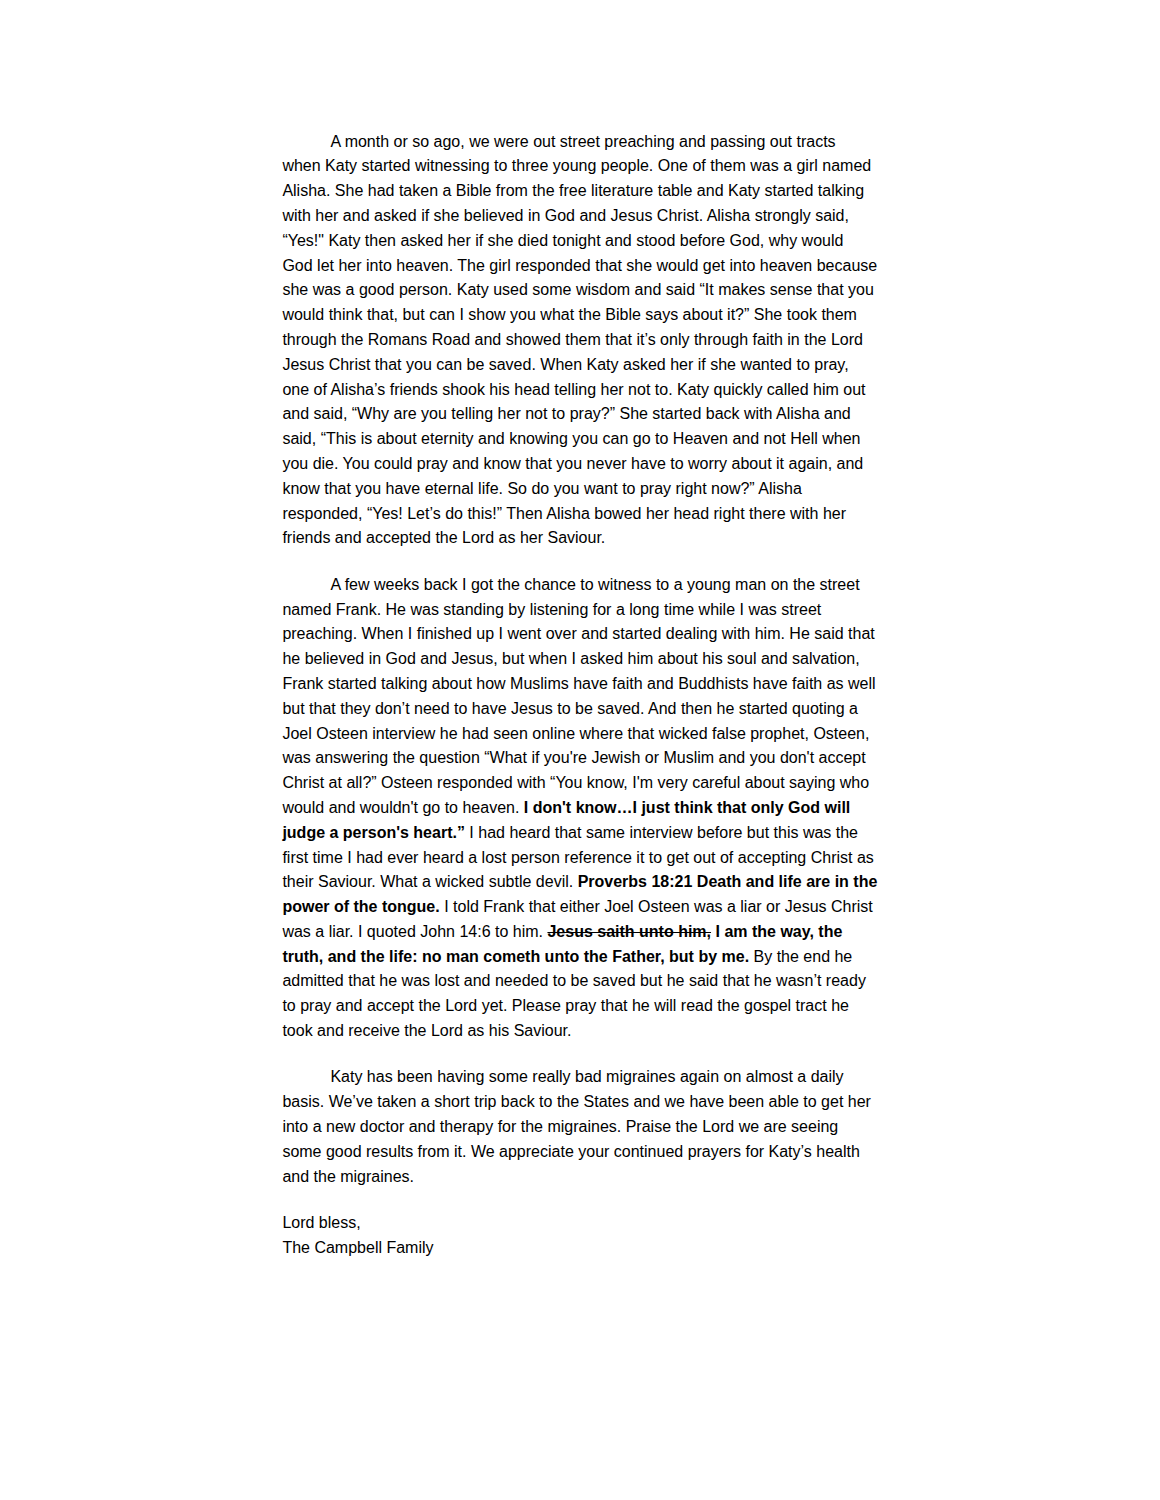A month or so ago, we were out street preaching and passing out tracts when Katy started witnessing to three young people. One of them was a girl named Alisha. She had taken a Bible from the free literature table and Katy started talking with her and asked if she believed in God and Jesus Christ. Alisha strongly said, “Yes!" Katy then asked her if she died tonight and stood before God, why would God let her into heaven. The girl responded that she would get into heaven because she was a good person. Katy used some wisdom and said “It makes sense that you would think that, but can I show you what the Bible says about it?” She took them through the Romans Road and showed them that it’s only through faith in the Lord Jesus Christ that you can be saved. When Katy asked her if she wanted to pray, one of Alisha’s friends shook his head telling her not to. Katy quickly called him out and said, “Why are you telling her not to pray?” She started back with Alisha and said, “This is about eternity and knowing you can go to Heaven and not Hell when you die. You could pray and know that you never have to worry about it again, and know that you have eternal life. So do you want to pray right now?” Alisha responded, “Yes! Let’s do this!” Then Alisha bowed her head right there with her friends and accepted the Lord as her Saviour.
A few weeks back I got the chance to witness to a young man on the street named Frank. He was standing by listening for a long time while I was street preaching. When I finished up I went over and started dealing with him. He said that he believed in God and Jesus, but when I asked him about his soul and salvation, Frank started talking about how Muslims have faith and Buddhists have faith as well but that they don’t need to have Jesus to be saved. And then he started quoting a Joel Osteen interview he had seen online where that wicked false prophet, Osteen, was answering the question “What if you're Jewish or Muslim and you don't accept Christ at all?” Osteen responded with “You know, I'm very careful about saying who would and wouldn't go to heaven. I don't know…I just think that only God will judge a person's heart.” I had heard that same interview before but this was the first time I had ever heard a lost person reference it to get out of accepting Christ as their Saviour. What a wicked subtle devil. Proverbs 18:21 Death and life are in the power of the tongue. I told Frank that either Joel Osteen was a liar or Jesus Christ was a liar. I quoted John 14:6 to him. Jesus saith unto him, I am the way, the truth, and the life: no man cometh unto the Father, but by me. By the end he admitted that he was lost and needed to be saved but he said that he wasn’t ready to pray and accept the Lord yet. Please pray that he will read the gospel tract he took and receive the Lord as his Saviour.
Katy has been having some really bad migraines again on almost a daily basis. We’ve taken a short trip back to the States and we have been able to get her into a new doctor and therapy for the migraines. Praise the Lord we are seeing some good results from it. We appreciate your continued prayers for Katy’s health and the migraines.
Lord bless, The Campbell Family